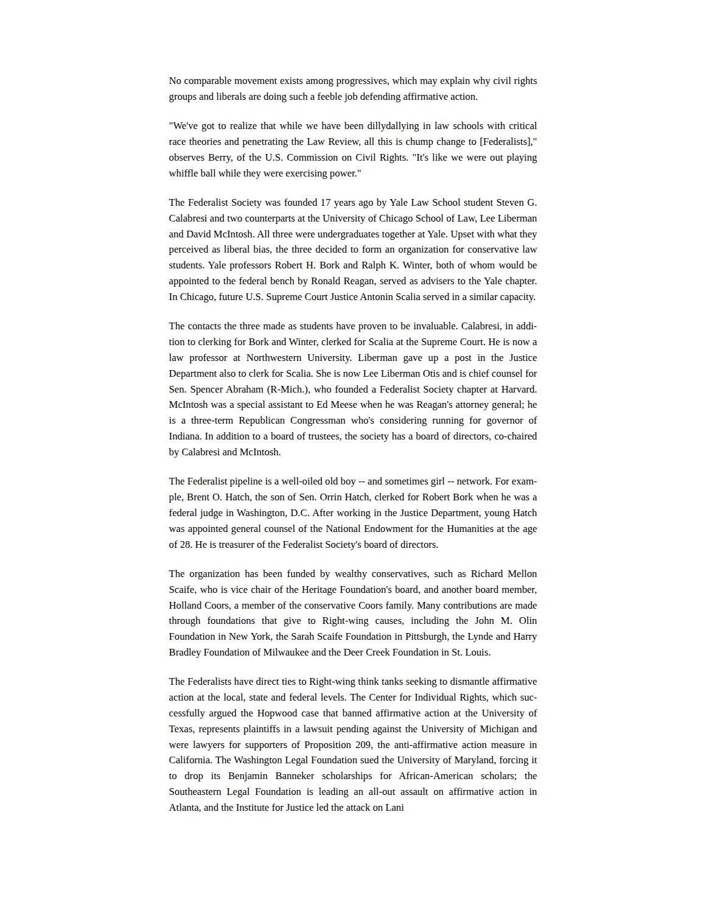No comparable movement exists among progressives, which may explain why civil rights groups and liberals are doing such a feeble job defending affirmative action.
"We've got to realize that while we have been dillydallying in law schools with critical race theories and penetrating the Law Review, all this is chump change to [Federalists]," observes Berry, of the U.S. Commission on Civil Rights. "It's like we were out playing whiffle ball while they were exercising power."
The Federalist Society was founded 17 years ago by Yale Law School student Steven G. Calabresi and two counterparts at the University of Chicago School of Law, Lee Liberman and David McIntosh. All three were undergraduates together at Yale. Upset with what they perceived as liberal bias, the three decided to form an organization for conservative law students. Yale professors Robert H. Bork and Ralph K. Winter, both of whom would be appointed to the federal bench by Ronald Reagan, served as advisers to the Yale chapter. In Chicago, future U.S. Supreme Court Justice Antonin Scalia served in a similar capacity.
The contacts the three made as students have proven to be invaluable. Calabresi, in addition to clerking for Bork and Winter, clerked for Scalia at the Supreme Court. He is now a law professor at Northwestern University. Liberman gave up a post in the Justice Department also to clerk for Scalia. She is now Lee Liberman Otis and is chief counsel for Sen. Spencer Abraham (R-Mich.), who founded a Federalist Society chapter at Harvard. McIntosh was a special assistant to Ed Meese when he was Reagan's attorney general; he is a three-term Republican Congressman who's considering running for governor of Indiana. In addition to a board of trustees, the society has a board of directors, co-chaired by Calabresi and McIntosh.
The Federalist pipeline is a well-oiled old boy -- and sometimes girl -- network. For example, Brent O. Hatch, the son of Sen. Orrin Hatch, clerked for Robert Bork when he was a federal judge in Washington, D.C. After working in the Justice Department, young Hatch was appointed general counsel of the National Endowment for the Humanities at the age of 28. He is treasurer of the Federalist Society's board of directors.
The organization has been funded by wealthy conservatives, such as Richard Mellon Scaife, who is vice chair of the Heritage Foundation's board, and another board member, Holland Coors, a member of the conservative Coors family. Many contributions are made through foundations that give to Right-wing causes, including the John M. Olin Foundation in New York, the Sarah Scaife Foundation in Pittsburgh, the Lynde and Harry Bradley Foundation of Milwaukee and the Deer Creek Foundation in St. Louis.
The Federalists have direct ties to Right-wing think tanks seeking to dismantle affirmative action at the local, state and federal levels. The Center for Individual Rights, which successfully argued the Hopwood case that banned affirmative action at the University of Texas, represents plaintiffs in a lawsuit pending against the University of Michigan and were lawyers for supporters of Proposition 209, the anti-affirmative action measure in California. The Washington Legal Foundation sued the University of Maryland, forcing it to drop its Benjamin Banneker scholarships for African-American scholars; the Southeastern Legal Foundation is leading an all-out assault on affirmative action in Atlanta, and the Institute for Justice led the attack on Lani